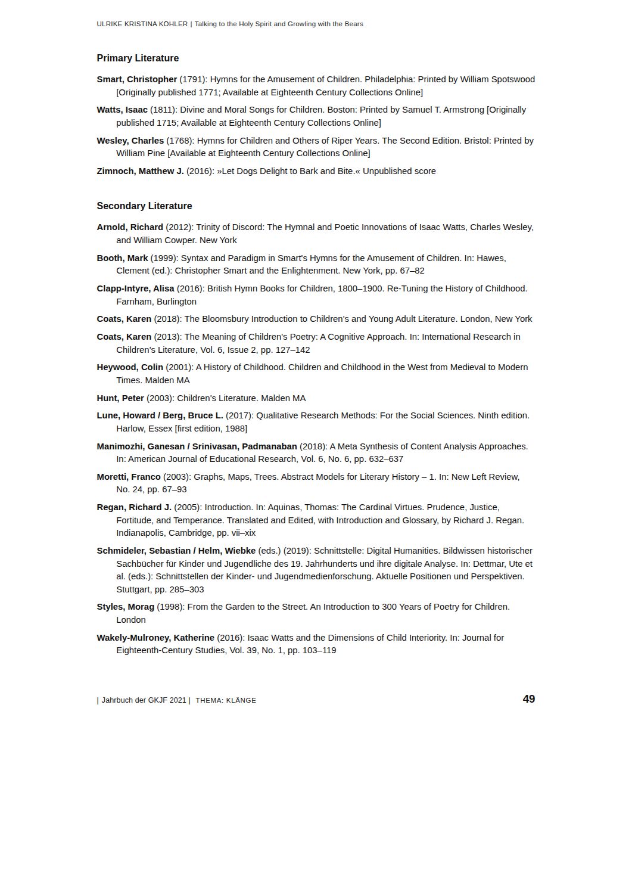Ulrike Kristina Köhler|Talking to the Holy Spirit and Growling with the Bears
Primary Literature
Smart, Christopher (1791): Hymns for the Amusement of Children. Philadelphia: Printed by William Spotswood [Originally published 1771; Available at Eighteenth Century Collections Online]
Watts, Isaac (1811): Divine and Moral Songs for Children. Boston: Printed by Samuel T. Armstrong [Originally published 1715; Available at Eighteenth Century Collections Online]
Wesley, Charles (1768): Hymns for Children and Others of Riper Years. The Second Edition. Bristol: Printed by William Pine [Available at Eighteenth Century Collections Online]
Zimnoch, Matthew J. (2016): »Let Dogs Delight to Bark and Bite.« Unpublished score
Secondary Literature
Arnold, Richard (2012): Trinity of Discord: The Hymnal and Poetic Innovations of Isaac Watts, Charles Wesley, and William Cowper. New York
Booth, Mark (1999): Syntax and Paradigm in Smart's Hymns for the Amusement of Children. In: Hawes, Clement (ed.): Christopher Smart and the Enlightenment. New York, pp. 67–82
Clapp-Intyre, Alisa (2016): British Hymn Books for Children, 1800–1900. Re-Tuning the History of Childhood. Farnham, Burlington
Coats, Karen (2018): The Bloomsbury Introduction to Children's and Young Adult Literature. London, New York
Coats, Karen (2013): The Meaning of Children's Poetry: A Cognitive Approach. In: International Research in Children's Literature, Vol. 6, Issue 2, pp. 127–142
Heywood, Colin (2001): A History of Childhood. Children and Childhood in the West from Medieval to Modern Times. Malden MA
Hunt, Peter (2003): Children's Literature. Malden MA
Lune, Howard / Berg, Bruce L. (2017): Qualitative Research Methods: For the Social Sciences. Ninth edition. Harlow, Essex [first edition, 1988]
Manimozhi, Ganesan / Srinivasan, Padmanaban (2018): A Meta Synthesis of Content Analysis Approaches. In: American Journal of Educational Research, Vol. 6, No. 6, pp. 632–637
Moretti, Franco (2003): Graphs, Maps, Trees. Abstract Models for Literary History – 1. In: New Left Review, No. 24, pp. 67–93
Regan, Richard J. (2005): Introduction. In: Aquinas, Thomas: The Cardinal Virtues. Prudence, Justice, Fortitude, and Temperance. Translated and Edited, with Introduction and Glossary, by Richard J. Regan. Indianapolis, Cambridge, pp. vii–xix
Schmideler, Sebastian / Helm, Wiebke (eds.) (2019): Schnittstelle: Digital Humanities. Bildwissen historischer Sachbücher für Kinder und Jugendliche des 19. Jahrhunderts und ihre digitale Analyse. In: Dettmar, Ute et al. (eds.): Schnittstellen der Kinder- und Jugendmedienforschung. Aktuelle Positionen und Perspektiven. Stuttgart, pp. 285–303
Styles, Morag (1998): From the Garden to the Street. An Introduction to 300 Years of Poetry for Children. London
Wakely-Mulroney, Katherine (2016): Isaac Watts and the Dimensions of Child Interiority. In: Journal for Eighteenth-Century Studies, Vol. 39, No. 1, pp. 103–119
|Jahrbuch der GKJF 2021 | Thema: Klänge
49